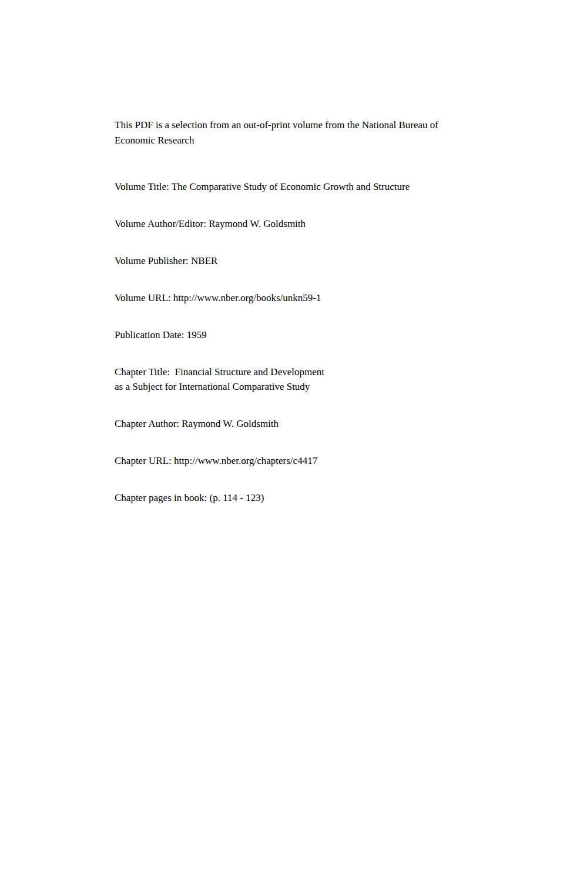This PDF is a selection from an out-of-print volume from the National Bureau of Economic Research
Volume Title: The Comparative Study of Economic Growth and Structure
Volume Author/Editor: Raymond W. Goldsmith
Volume Publisher: NBER
Volume URL: http://www.nber.org/books/unkn59-1
Publication Date: 1959
Chapter Title: Financial Structure and Development
as a Subject for International Comparative Study
Chapter Author: Raymond W. Goldsmith
Chapter URL: http://www.nber.org/chapters/c4417
Chapter pages in book: (p. 114 - 123)